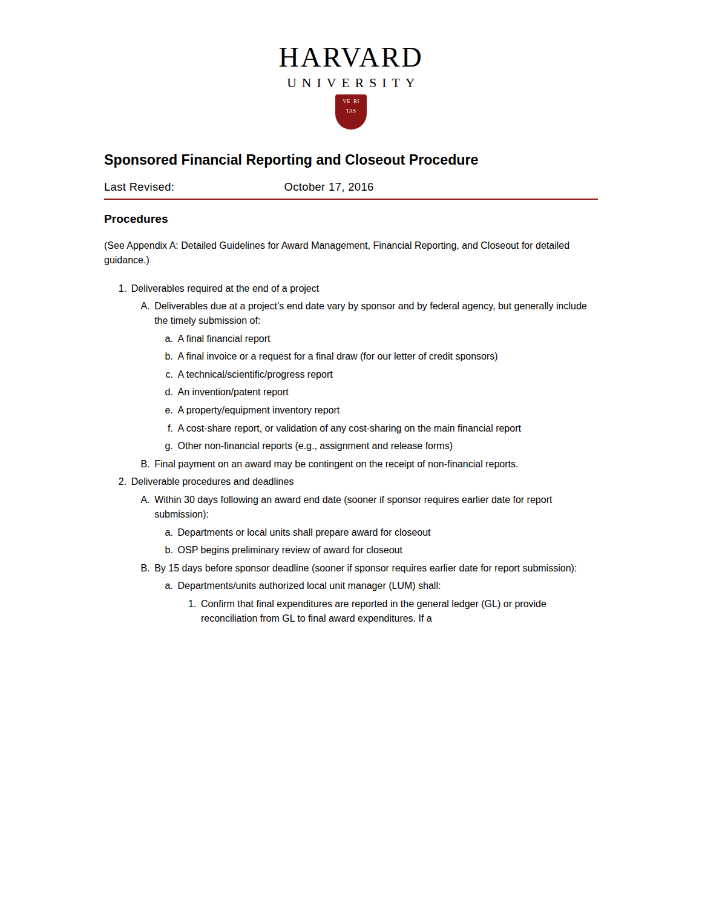HARVARD
UNIVERSITY
VE RI TAS
Sponsored Financial Reporting and Closeout Procedure
Last Revised: October 17, 2016
Procedures
(See Appendix A: Detailed Guidelines for Award Management, Financial Reporting, and Closeout for detailed guidance.)
Deliverables required at the end of a project
Deliverables due at a project’s end date vary by sponsor and by federal agency, but generally include the timely submission of:
A final financial report
A final invoice or a request for a final draw (for our letter of credit sponsors)
A technical/scientific/progress report
An invention/patent report
A property/equipment inventory report
A cost-share report, or validation of any cost-sharing on the main financial report
Other non-financial reports (e.g., assignment and release forms)
Final payment on an award may be contingent on the receipt of non-financial reports.
Deliverable procedures and deadlines
Within 30 days following an award end date (sooner if sponsor requires earlier date for report submission):
Departments or local units shall prepare award for closeout
OSP begins preliminary review of award for closeout
By 15 days before sponsor deadline (sooner if sponsor requires earlier date for report submission):
Departments/units authorized local unit manager (LUM) shall:
Confirm that final expenditures are reported in the general ledger (GL) or provide reconciliation from GL to final award expenditures. If a